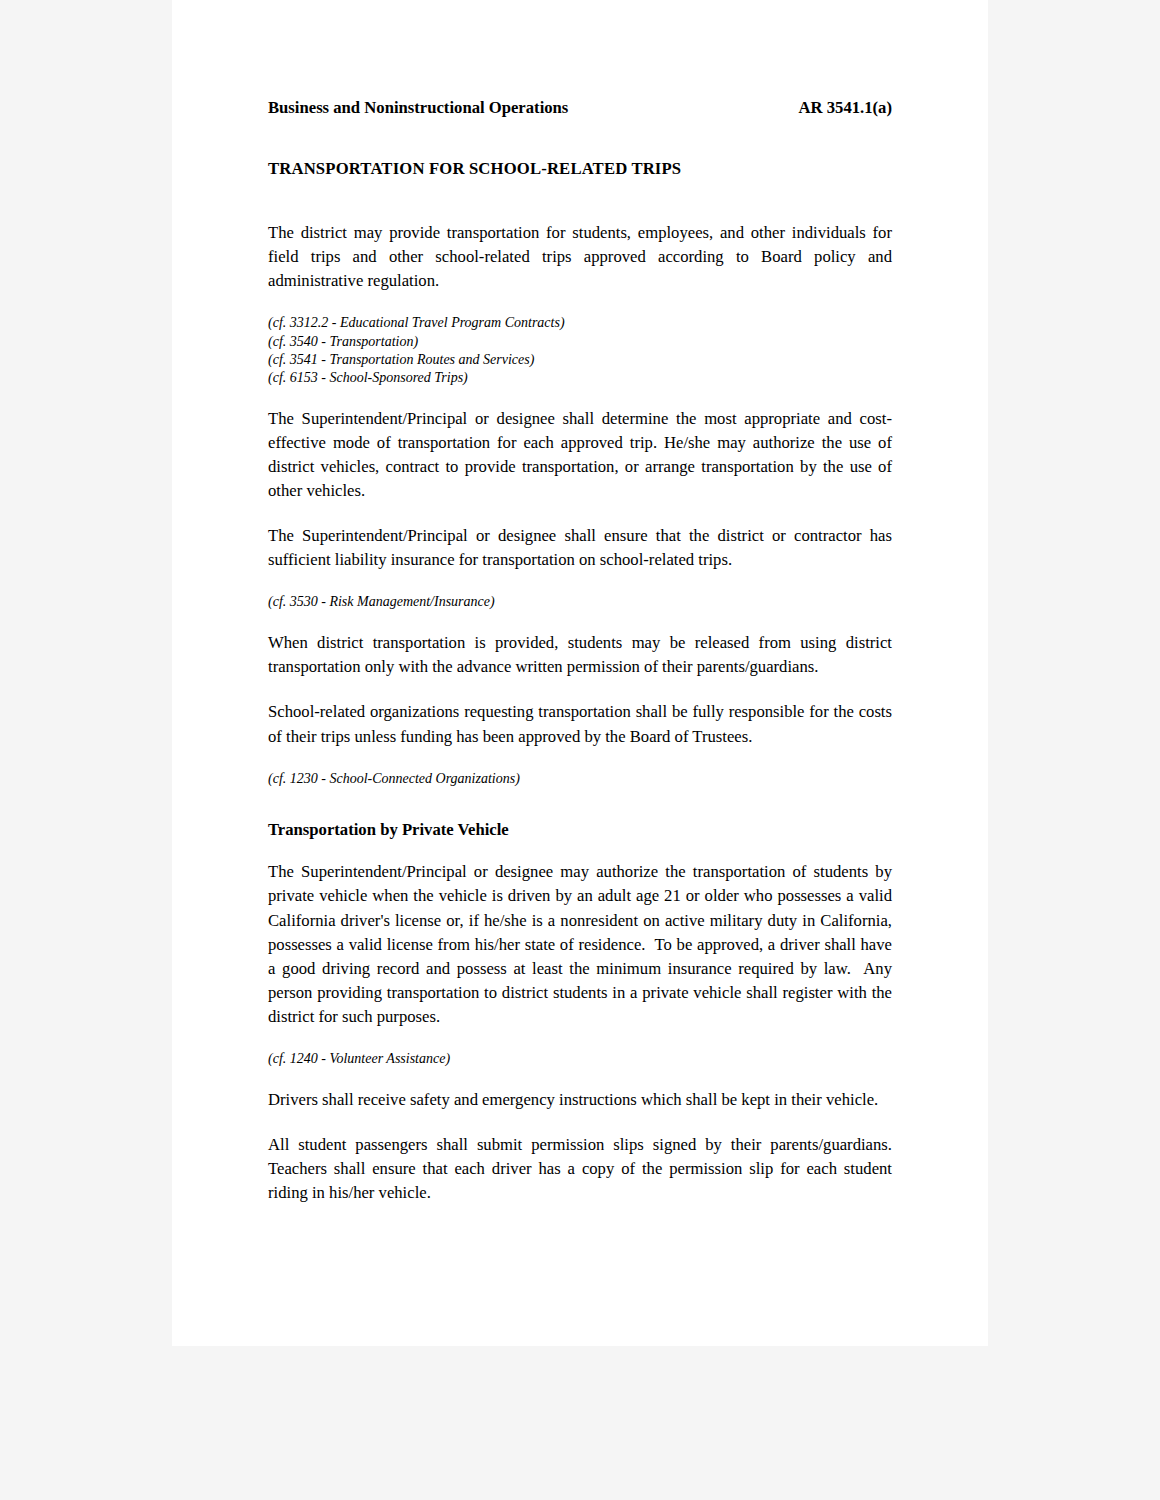Business and Noninstructional Operations
AR 3541.1(a)
Transportation for School-Related Trips
The district may provide transportation for students, employees, and other individuals for field trips and other school-related trips approved according to Board policy and administrative regulation.
(cf. 3312.2 - Educational Travel Program Contracts) (cf. 3540 - Transportation) (cf. 3541 - Transportation Routes and Services) (cf. 6153 - School-Sponsored Trips)
The Superintendent/Principal or designee shall determine the most appropriate and cost-effective mode of transportation for each approved trip. He/she may authorize the use of district vehicles, contract to provide transportation, or arrange transportation by the use of other vehicles.
The Superintendent/Principal or designee shall ensure that the district or contractor has sufficient liability insurance for transportation on school-related trips.
(cf. 3530 - Risk Management/Insurance)
When district transportation is provided, students may be released from using district transportation only with the advance written permission of their parents/guardians.
School-related organizations requesting transportation shall be fully responsible for the costs of their trips unless funding has been approved by the Board of Trustees.
(cf. 1230 - School-Connected Organizations)
Transportation by Private Vehicle
The Superintendent/Principal or designee may authorize the transportation of students by private vehicle when the vehicle is driven by an adult age 21 or older who possesses a valid California driver's license or, if he/she is a nonresident on active military duty in California, possesses a valid license from his/her state of residence. To be approved, a driver shall have a good driving record and possess at least the minimum insurance required by law. Any person providing transportation to district students in a private vehicle shall register with the district for such purposes.
(cf. 1240 - Volunteer Assistance)
Drivers shall receive safety and emergency instructions which shall be kept in their vehicle.
All student passengers shall submit permission slips signed by their parents/guardians. Teachers shall ensure that each driver has a copy of the permission slip for each student riding in his/her vehicle.